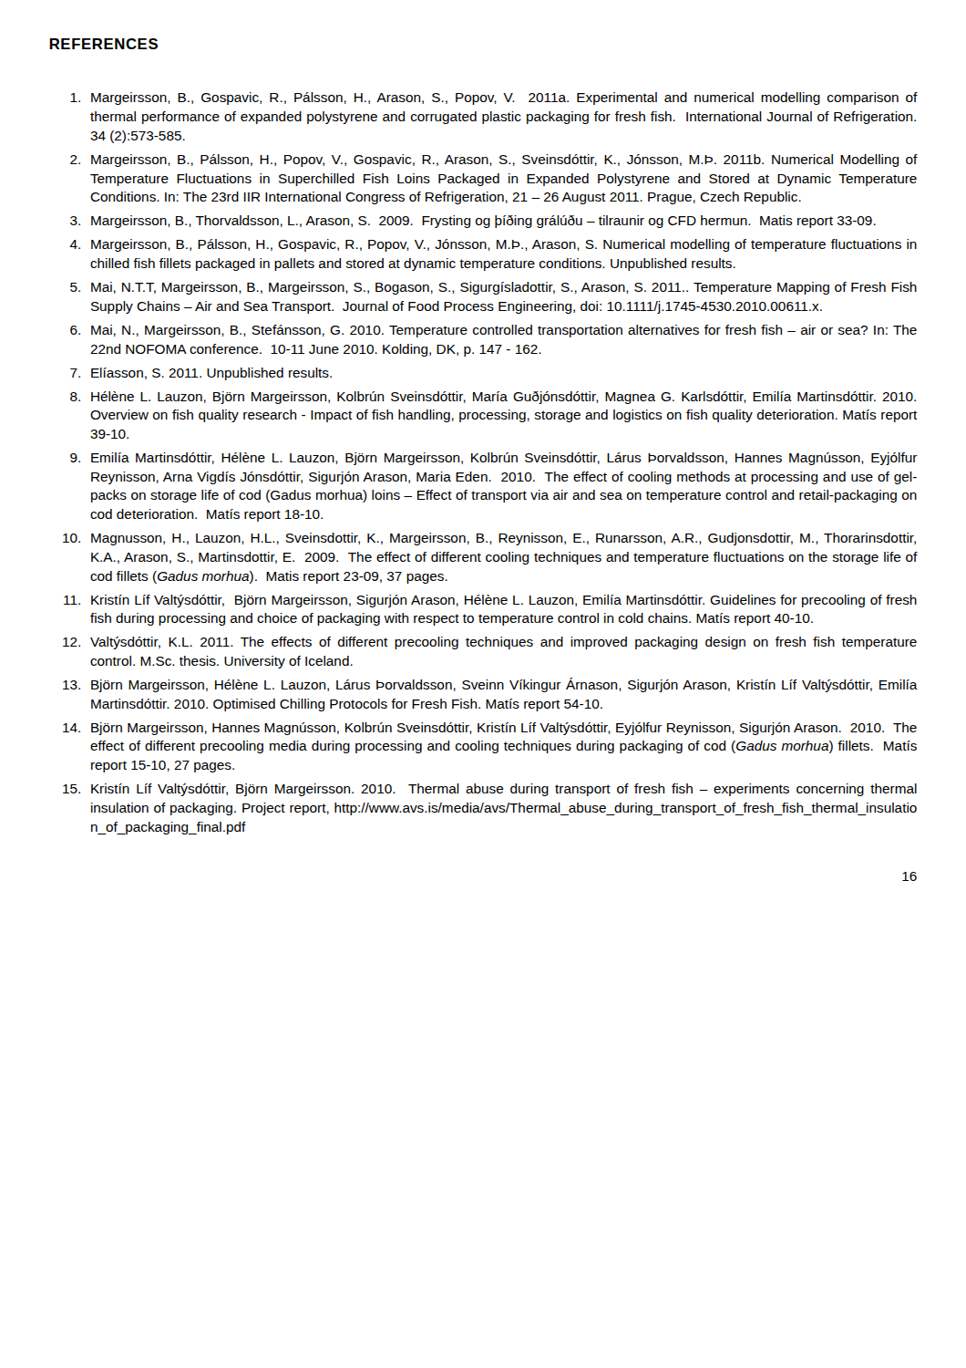REFERENCES
Margeirsson, B., Gospavic, R., Pálsson, H., Arason, S., Popov, V. 2011a. Experimental and numerical modelling comparison of thermal performance of expanded polystyrene and corrugated plastic packaging for fresh fish. International Journal of Refrigeration. 34 (2):573-585.
Margeirsson, B., Pálsson, H., Popov, V., Gospavic, R., Arason, S., Sveinsdóttir, K., Jónsson, M.Þ. 2011b. Numerical Modelling of Temperature Fluctuations in Superchilled Fish Loins Packaged in Expanded Polystyrene and Stored at Dynamic Temperature Conditions. In: The 23rd IIR International Congress of Refrigeration, 21 – 26 August 2011. Prague, Czech Republic.
Margeirsson, B., Thorvaldsson, L., Arason, S. 2009. Frysting og þíðing grálúðu – tilraunir og CFD hermun. Matis report 33-09.
Margeirsson, B., Pálsson, H., Gospavic, R., Popov, V., Jónsson, M.Þ., Arason, S. Numerical modelling of temperature fluctuations in chilled fish fillets packaged in pallets and stored at dynamic temperature conditions. Unpublished results.
Mai, N.T.T, Margeirsson, B., Margeirsson, S., Bogason, S., Sigurgísladottir, S., Arason, S. 2011.. Temperature Mapping of Fresh Fish Supply Chains – Air and Sea Transport. Journal of Food Process Engineering, doi: 10.1111/j.1745-4530.2010.00611.x.
Mai, N., Margeirsson, B., Stefánsson, G. 2010. Temperature controlled transportation alternatives for fresh fish – air or sea? In: The 22nd NOFOMA conference. 10-11 June 2010. Kolding, DK, p. 147 - 162.
Elíasson, S. 2011. Unpublished results.
Hélène L. Lauzon, Björn Margeirsson, Kolbrún Sveinsdóttir, María Guðjónsdóttir, Magnea G. Karlsdóttir, Emilía Martinsdóttir. 2010. Overview on fish quality research - Impact of fish handling, processing, storage and logistics on fish quality deterioration. Matís report 39-10.
Emilía Martinsdóttir, Hélène L. Lauzon, Björn Margeirsson, Kolbrún Sveinsdóttir, Lárus Þorvaldsson, Hannes Magnússon, Eyjólfur Reynisson, Arna Vigdís Jónsdóttir, Sigurjón Arason, Maria Eden. 2010. The effect of cooling methods at processing and use of gel-packs on storage life of cod (Gadus morhua) loins – Effect of transport via air and sea on temperature control and retail-packaging on cod deterioration. Matís report 18-10.
Magnusson, H., Lauzon, H.L., Sveinsdottir, K., Margeirsson, B., Reynisson, E., Runarsson, A.R., Gudjonsdottir, M., Thorarinsdottir, K.A., Arason, S., Martinsdottir, E. 2009. The effect of different cooling techniques and temperature fluctuations on the storage life of cod fillets (Gadus morhua). Matis report 23-09, 37 pages.
Kristín Líf Valtýsdóttir, Björn Margeirsson, Sigurjón Arason, Hélène L. Lauzon, Emilía Martinsdóttir. Guidelines for precooling of fresh fish during processing and choice of packaging with respect to temperature control in cold chains. Matís report 40-10.
Valtýsdóttir, K.L. 2011. The effects of different precooling techniques and improved packaging design on fresh fish temperature control. M.Sc. thesis. University of Iceland.
Björn Margeirsson, Hélène L. Lauzon, Lárus Þorvaldsson, Sveinn Víkingur Árnason, Sigurjón Arason, Kristín Líf Valtýsdóttir, Emilía Martinsdóttir. 2010. Optimised Chilling Protocols for Fresh Fish. Matís report 54-10.
Björn Margeirsson, Hannes Magnússon, Kolbrún Sveinsdóttir, Kristín Líf Valtýsdóttir, Eyjólfur Reynisson, Sigurjón Arason. 2010. The effect of different precooling media during processing and cooling techniques during packaging of cod (Gadus morhua) fillets. Matís report 15-10, 27 pages.
Kristín Líf Valtýsdóttir, Björn Margeirsson. 2010. Thermal abuse during transport of fresh fish – experiments concerning thermal insulation of packaging. Project report, http://www.avs.is/media/avs/Thermal_abuse_during_transport_of_fresh_fish_thermal_insulation_of_packaging_final.pdf
16